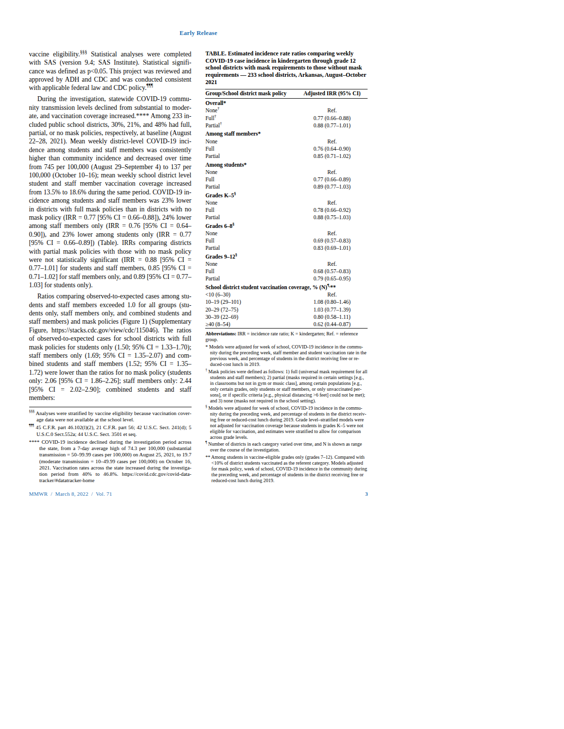Early Release
vaccine eligibility.§§§ Statistical analyses were completed with SAS (version 9.4; SAS Institute). Statistical significance was defined as p<0.05. This project was reviewed and approved by ADH and CDC and was conducted consistent with applicable federal law and CDC policy.¶¶¶
During the investigation, statewide COVID-19 community transmission levels declined from substantial to moderate, and vaccination coverage increased.**** Among 233 included public school districts, 30%, 21%, and 48% had full, partial, or no mask policies, respectively, at baseline (August 22–28, 2021). Mean weekly district-level COVID-19 incidence among students and staff members was consistently higher than community incidence and decreased over time from 745 per 100,000 (August 29–September 4) to 137 per 100,000 (October 10–16); mean weekly school district level student and staff member vaccination coverage increased from 13.5% to 18.6% during the same period. COVID-19 incidence among students and staff members was 23% lower in districts with full mask policies than in districts with no mask policy (IRR = 0.77 [95% CI = 0.66–0.88]), 24% lower among staff members only (IRR = 0.76 [95% CI = 0.64–0.90]), and 23% lower among students only (IRR = 0.77 [95% CI = 0.66–0.89]) (Table). IRRs comparing districts with partial mask policies with those with no mask policy were not statistically significant (IRR = 0.88 [95% CI = 0.77–1.01] for students and staff members, 0.85 [95% CI = 0.71–1.02] for staff members only, and 0.89 [95% CI = 0.77–1.03] for students only).
Ratios comparing observed-to-expected cases among students and staff members exceeded 1.0 for all groups (students only, staff members only, and combined students and staff members) and mask policies (Figure 1) (Supplementary Figure, https://stacks.cdc.gov/view/cdc/115046). The ratios of observed-to-expected cases for school districts with full mask policies for students only (1.50; 95% CI = 1.33–1.70); staff members only (1.69; 95% CI = 1.35–2.07) and combined students and staff members (1.52; 95% CI = 1.35–1.72) were lower than the ratios for no mask policy (students only: 2.06 [95% CI = 1.86–2.26]; staff members only: 2.44 [95% CI = 2.02–2.90]; combined students and staff members:
§§§ Analyses were stratified by vaccine eligibility because vaccination coverage data were not available at the school level.
¶¶¶ 45 C.F.R. part 46.102(l)(2), 21 C.F.R. part 56; 42 U.S.C. Sect. 241(d); 5 U.S.C.0 Sect.552a; 44 U.S.C. Sect. 3501 et seq.
**** COVID-19 incidence declined during the investigation period across the state, from a 7-day average high of 74.3 per 100,000 (substantial transmission = 50–99.99 cases per 100,000) on August 25, 2021, to 19.7 (moderate transmission = 10–49.99 cases per 100,000) on October 16, 2021. Vaccination rates across the state increased during the investigation period from 40% to 46.8%. https://covid.cdc.gov/covid-data-tracker/#datatracker-home
TABLE. Estimated incidence rate ratios comparing weekly COVID-19 case incidence in kindergarten through grade 12 school districts with mask requirements to those without mask requirements — 233 school districts, Arkansas, August–October 2021
| Group/School district mask policy | Adjusted IRR (95% CI) |
| --- | --- |
| Overall* |
| None † | Ref. |
| Full † | 0.77 (0.66–0.88) |
| Partial † | 0.88 (0.77–1.01) |
| Among staff members* |
| None | Ref. |
| Full | 0.76 (0.64–0.90) |
| Partial | 0.85 (0.71–1.02) |
| Among students* |
| None | Ref. |
| Full | 0.77 (0.66–0.89) |
| Partial | 0.89 (0.77–1.03) |
| Grades K–5 § |
| None | Ref. |
| Full | 0.78 (0.66–0.92) |
| Partial | 0.88 (0.75–1.03) |
| Grades 6–8 § |
| None | Ref. |
| Full | 0.69 (0.57–0.83) |
| Partial | 0.83 (0.69–1.01) |
| Grades 9–12 § |
| None | Ref. |
| Full | 0.68 (0.57–0.83) |
| Partial | 0.79 (0.65–0.95) |
| School district student vaccination coverage, % (N) ¶, ** |
| <10 (6–30) | Ref. |
| 10–19 (29–101) | 1.08 (0.80–1.46) |
| 20–29 (72–75) | 1.03 (0.77–1.39) |
| 30–39 (22–69) | 0.80 (0.58–1.11) |
| ≥40 (8–54) | 0.62 (0.44–0.87) |
Abbreviations: IRR = incidence rate ratio; K = kindergarten; Ref. = reference group.
* Models were adjusted for week of school, COVID-19 incidence in the community during the preceding week, staff member and student vaccination rate in the previous week, and percentage of students in the district receiving free or reduced-cost lunch in 2019.
† Mask policies were defined as follows: 1) full (universal mask requirement for all students and staff members); 2) partial (masks required in certain settings [e.g., in classrooms but not in gym or music class], among certain populations [e.g., only certain grades, only students or staff members, or only unvaccinated persons], or if specific criteria [e.g., physical distancing >6 feet] could not be met); and 3) none (masks not required in the school setting).
§ Models were adjusted for week of school, COVID-19 incidence in the community during the preceding week, and percentage of students in the district receiving free or reduced-cost lunch during 2019. Grade level–stratified models were not adjusted for vaccination coverage because students in grades K–5 were not eligible for vaccination, and estimates were stratified to allow for comparison across grade levels.
¶ Number of districts in each category varied over time, and N is shown as range over the course of the investigation.
** Among students in vaccine-eligible grades only (grades 7–12). Compared with <10% of district students vaccinated as the referent category. Models adjusted for mask policy, week of school, COVID-19 incidence in the community during the preceding week, and percentage of students in the district receiving free or reduced-cost lunch during 2019.
MMWR / March 8, 2022 / Vol. 71
3